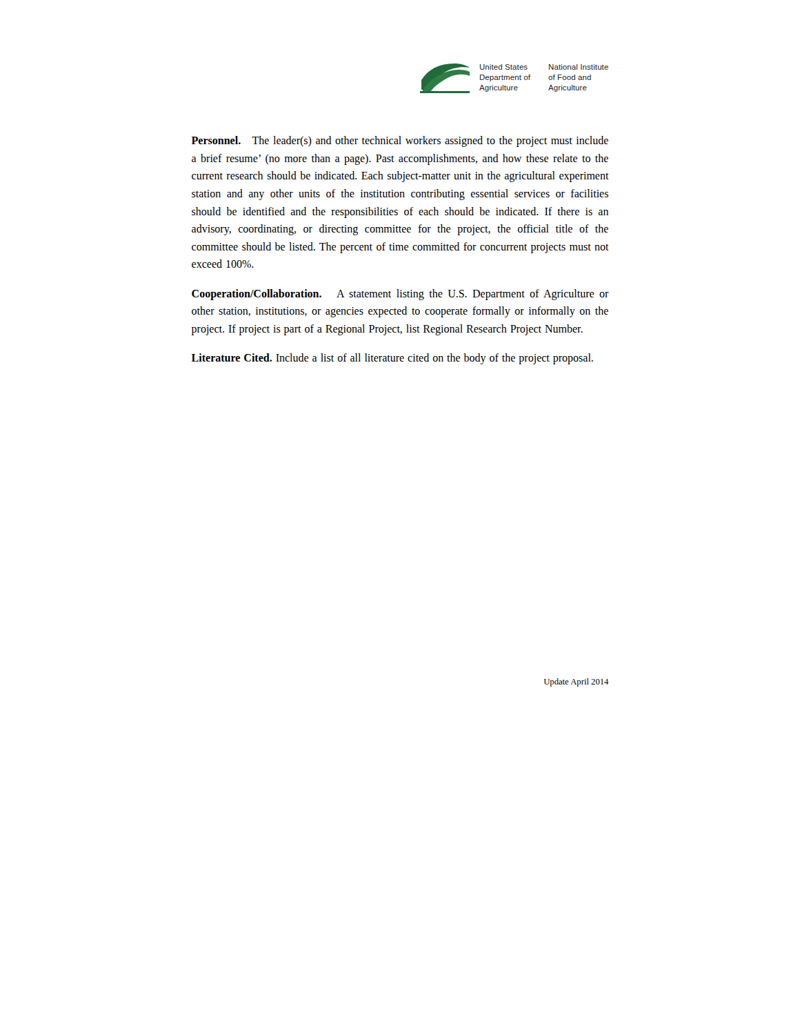United States Department of Agriculture
National Institute of Food and Agriculture
Personnel. The leader(s) and other technical workers assigned to the project must include a brief resume’ (no more than a page). Past accomplishments, and how these relate to the current research should be indicated. Each subject-matter unit in the agricultural experiment station and any other units of the institution contributing essential services or facilities should be identified and the responsibilities of each should be indicated. If there is an advisory, coordinating, or directing committee for the project, the official title of the committee should be listed. The percent of time committed for concurrent projects must not exceed 100%.
Cooperation/Collaboration. A statement listing the U.S. Department of Agriculture or other station, institutions, or agencies expected to cooperate formally or informally on the project. If project is part of a Regional Project, list Regional Research Project Number.
Literature Cited. Include a list of all literature cited on the body of the project proposal.
Update April 2014